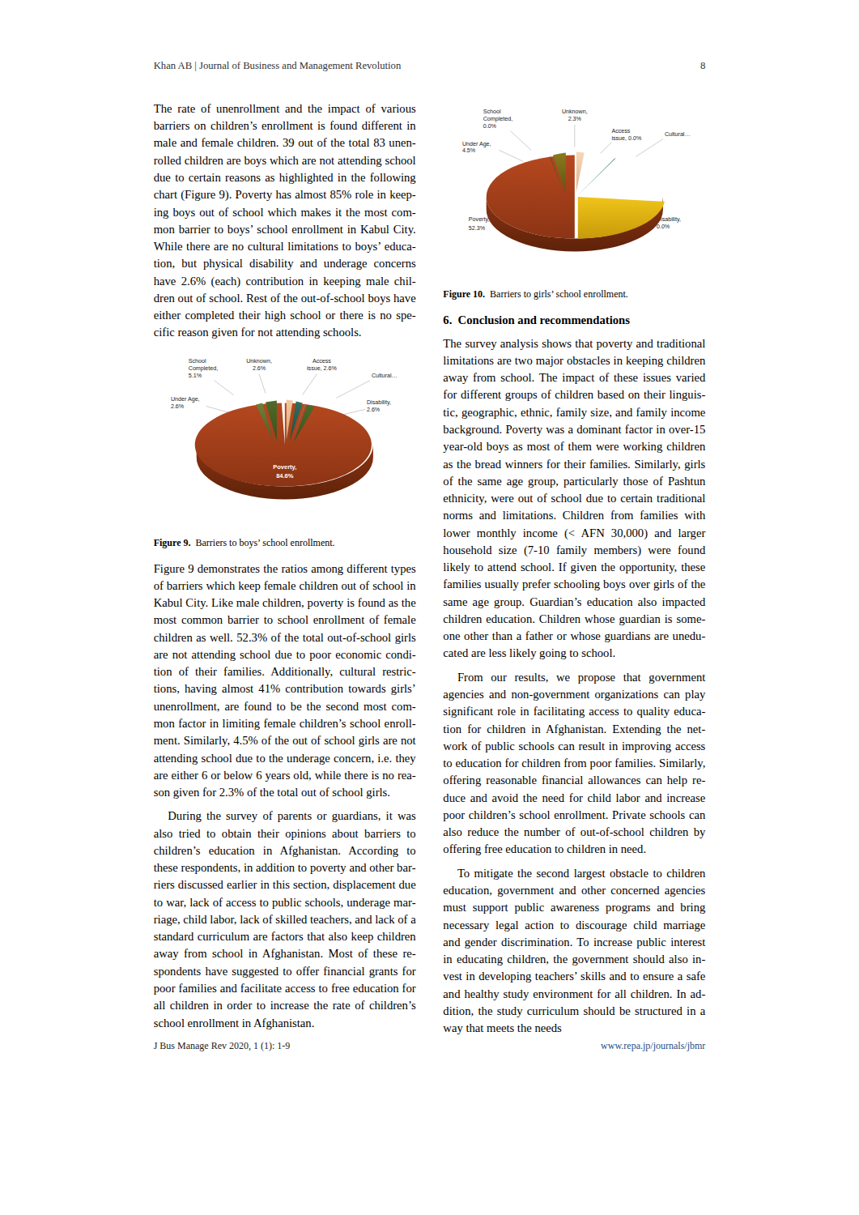Khan AB | Journal of Business and Management Revolution 8
The rate of unenrollment and the impact of various barriers on children’s enrollment is found different in male and female children. 39 out of the total 83 unenrolled children are boys which are not attending school due to certain reasons as highlighted in the following chart (Figure 9). Poverty has almost 85% role in keeping boys out of school which makes it the most common barrier to boys’ school enrollment in Kabul City. While there are no cultural limitations to boys’ education, but physical disability and underage concerns have 2.6% (each) contribution in keeping male children out of school. Rest of the out-of-school boys have either completed their high school or there is no specific reason given for not attending schools.
School Completed, 5.1% Unknown, 2.6% Access issue, 2.6% Cultural… Under Age, 2.6% Disability, 2.6% Poverty, 84.6%
Figure 9. Barriers to boys’ school enrollment.
Figure 9 demonstrates the ratios among different types of barriers which keep female children out of school in Kabul City. Like male children, poverty is found as the most common barrier to school enrollment of female children as well. 52.3% of the total out-of-school girls are not attending school due to poor economic condition of their families. Additionally, cultural restrictions, having almost 41% contribution towards girls’ unenrollment, are found to be the second most common factor in limiting female children’s school enrollment. Similarly, 4.5% of the out of school girls are not attending school due to the underage concern, i.e. they are either 6 or below 6 years old, while there is no reason given for 2.3% of the total out of school girls.
During the survey of parents or guardians, it was also tried to obtain their opinions about barriers to children’s education in Afghanistan. According to these respondents, in addition to poverty and other barriers discussed earlier in this section, displacement due to war, lack of access to public schools, underage marriage, child labor, lack of skilled teachers, and lack of a standard curriculum are factors that also keep children away from school in Afghanistan. Most of these respondents have suggested to offer financial grants for poor families and facilitate access to free education for all children in order to increase the rate of children’s school enrollment in Afghanistan.
School Completed, 0.0% Unknown, 2.3% Access issue, 0.0% Cultural… Under Age, 4.5% Disability, 0.0% Poverty, 52.3%
Figure 10. Barriers to girls’ school enrollment.
6. Conclusion and recommendations
The survey analysis shows that poverty and traditional limitations are two major obstacles in keeping children away from school. The impact of these issues varied for different groups of children based on their linguistic, geographic, ethnic, family size, and family income background. Poverty was a dominant factor in over-15 year-old boys as most of them were working children as the bread winners for their families. Similarly, girls of the same age group, particularly those of Pashtun ethnicity, were out of school due to certain traditional norms and limitations. Children from families with lower monthly income (< AFN 30,000) and larger household size (7-10 family members) were found likely to attend school. If given the opportunity, these families usually prefer schooling boys over girls of the same age group. Guardian’s education also impacted children education. Children whose guardian is someone other than a father or whose guardians are uneducated are less likely going to school.
From our results, we propose that government agencies and non-government organizations can play significant role in facilitating access to quality education for children in Afghanistan. Extending the network of public schools can result in improving access to education for children from poor families. Similarly, offering reasonable financial allowances can help reduce and avoid the need for child labor and increase poor children’s school enrollment. Private schools can also reduce the number of out-of-school children by offering free education to children in need.
To mitigate the second largest obstacle to children education, government and other concerned agencies must support public awareness programs and bring necessary legal action to discourage child marriage and gender discrimination. To increase public interest in educating children, the government should also invest in developing teachers’ skills and to ensure a safe and healthy study environment for all children. In addition, the study curriculum should be structured in a way that meets the needs
J Bus Manage Rev 2020, 1 (1): 1-9 www.repa.jp/journals/jbmr